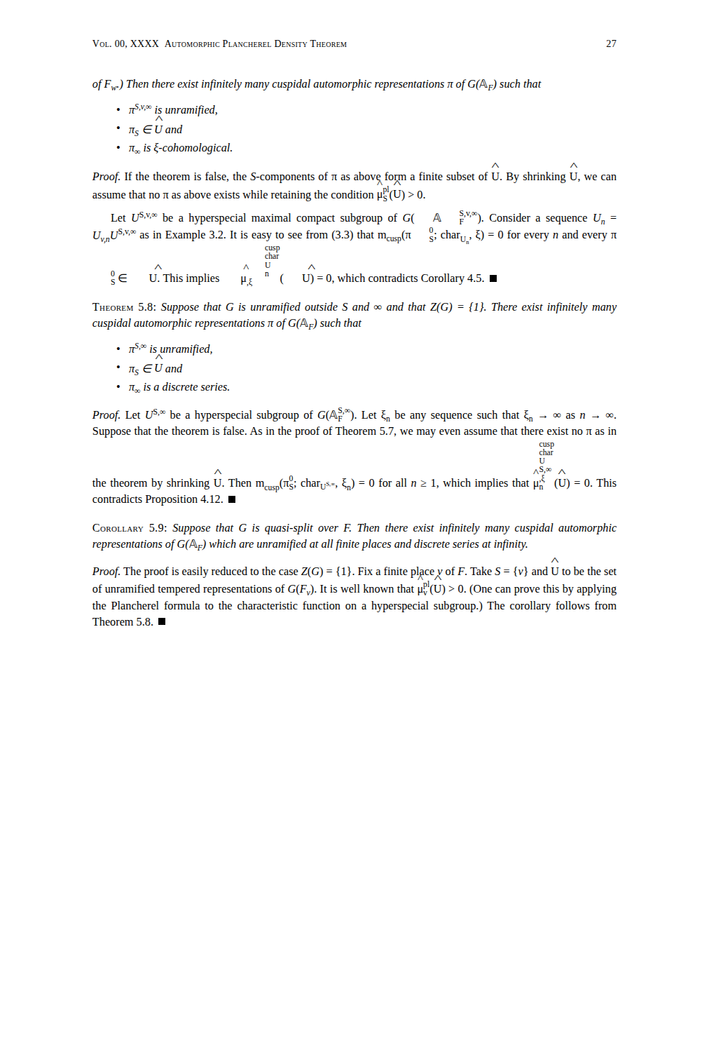Vol. 00, XXXX Automorphic Plancherel Density Theorem 27
of Fw.) Then there exist infinitely many cuspidal automorphic representations π of G(𝔸F) such that
πS,v,∞ is unramified,
πS ∈ U and
π∞ is ξ-cohomological.
Proof. If the theorem is false, the S-components of π as above form a finite subset of U. By shrinking U, we can assume that no π as above exists while retaining the condition μplS(U) > 0.
Let US,v,∞ be a hyperspecial maximal compact subgroup of G(𝔸S,v,∞F). Consider a sequence Un = Uv,nUS,v,∞ as in Example 3.2. It is easy to see from (3.3) that mcusp(π0S; charUn, ξ) = 0 for every n and every π0S ∈ U. This implies μcuspcharUn,ξ(U) = 0, which contradicts Corollary 4.5.
Theorem 5.8: Suppose that G is unramified outside S and ∞ and that Z(G) = {1}. There exist infinitely many cuspidal automorphic representations π of G(𝔸F) such that
πS,∞ is unramified,
πS ∈ U and
π∞ is a discrete series.
Proof. Let US,∞ be a hyperspecial subgroup of G(𝔸S,∞F). Let ξn be any sequence such that ξn → ∞ as n → ∞. Suppose that the theorem is false. As in the proof of Theorem 5.7, we may even assume that there exist no π as in the theorem by shrinking U. Then mcusp(π0S; charUS,∞, ξn) = 0 for all n ≥ 1, which implies that μcuspcharUS,∞,ξn(U) = 0. This contradicts Proposition 4.12.
Corollary 5.9: Suppose that G is quasi-split over F. Then there exist infinitely many cuspidal automorphic representations of G(𝔸F) which are unramified at all finite places and discrete series at infinity.
Proof. The proof is easily reduced to the case Z(G) = {1}. Fix a finite place v of F. Take S = {v} and U to be the set of unramified tempered representations of G(Fv). It is well known that μplv(U) > 0. (One can prove this by applying the Plancherel formula to the characteristic function on a hyperspecial subgroup.) The corollary follows from Theorem 5.8.